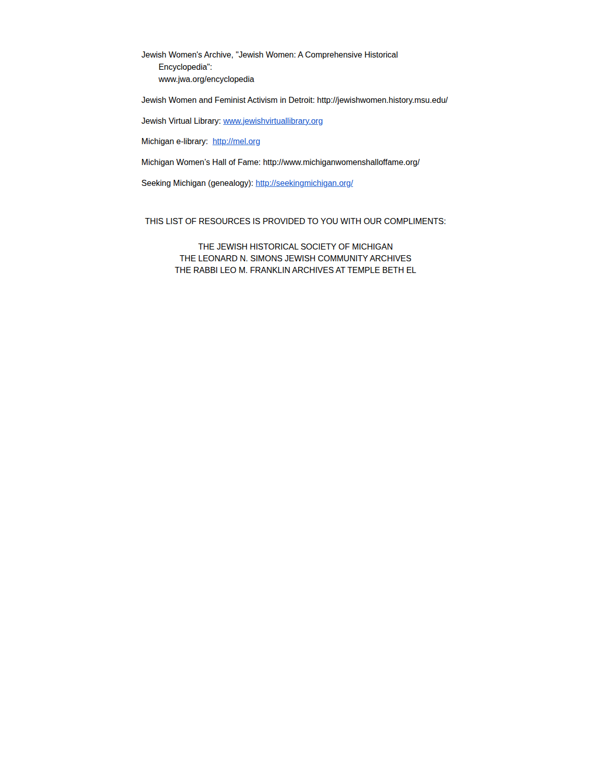Jewish Women's Archive, "Jewish Women: A Comprehensive Historical Encyclopedia":
www.jwa.org/encyclopedia
Jewish Women and Feminist Activism in Detroit: http://jewishwomen.history.msu.edu/
Jewish Virtual Library: www.jewishvirtuallibrary.org
Michigan e-library: http://mel.org
Michigan Women’s Hall of Fame: http://www.michiganwomenshalloffame.org/
Seeking Michigan (genealogy): http://seekingmichigan.org/
THIS LIST OF RESOURCES IS PROVIDED TO YOU WITH OUR COMPLIMENTS:
THE JEWISH HISTORICAL SOCIETY OF MICHIGAN
THE LEONARD N. SIMONS JEWISH COMMUNITY ARCHIVES
THE RABBI LEO M. FRANKLIN ARCHIVES AT TEMPLE BETH EL